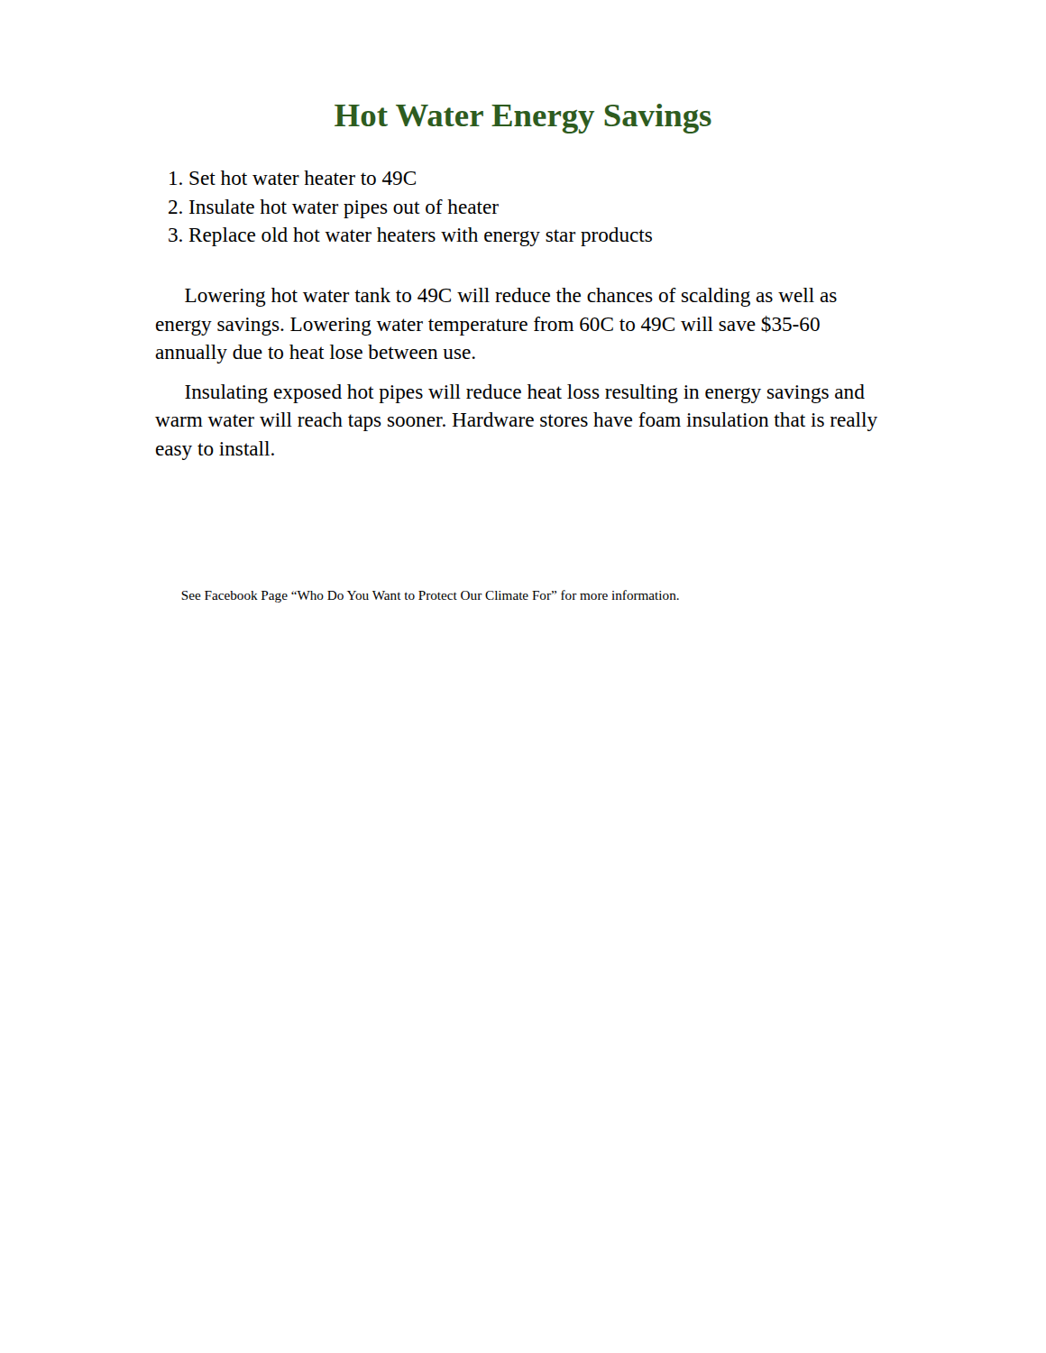Hot Water Energy Savings
Set hot water heater to 49C
Insulate hot water pipes out of heater
Replace old hot water heaters with energy star products
Lowering hot water tank to 49C will reduce the chances of scalding as well as energy savings. Lowering water temperature from 60C to 49C will save $35-60 annually due to heat lose between use.
Insulating exposed hot pipes will reduce heat loss resulting in energy savings and warm water will reach taps sooner. Hardware stores have foam insulation that is really easy to install.
See Facebook Page “Who Do You Want to Protect Our Climate For” for more information.